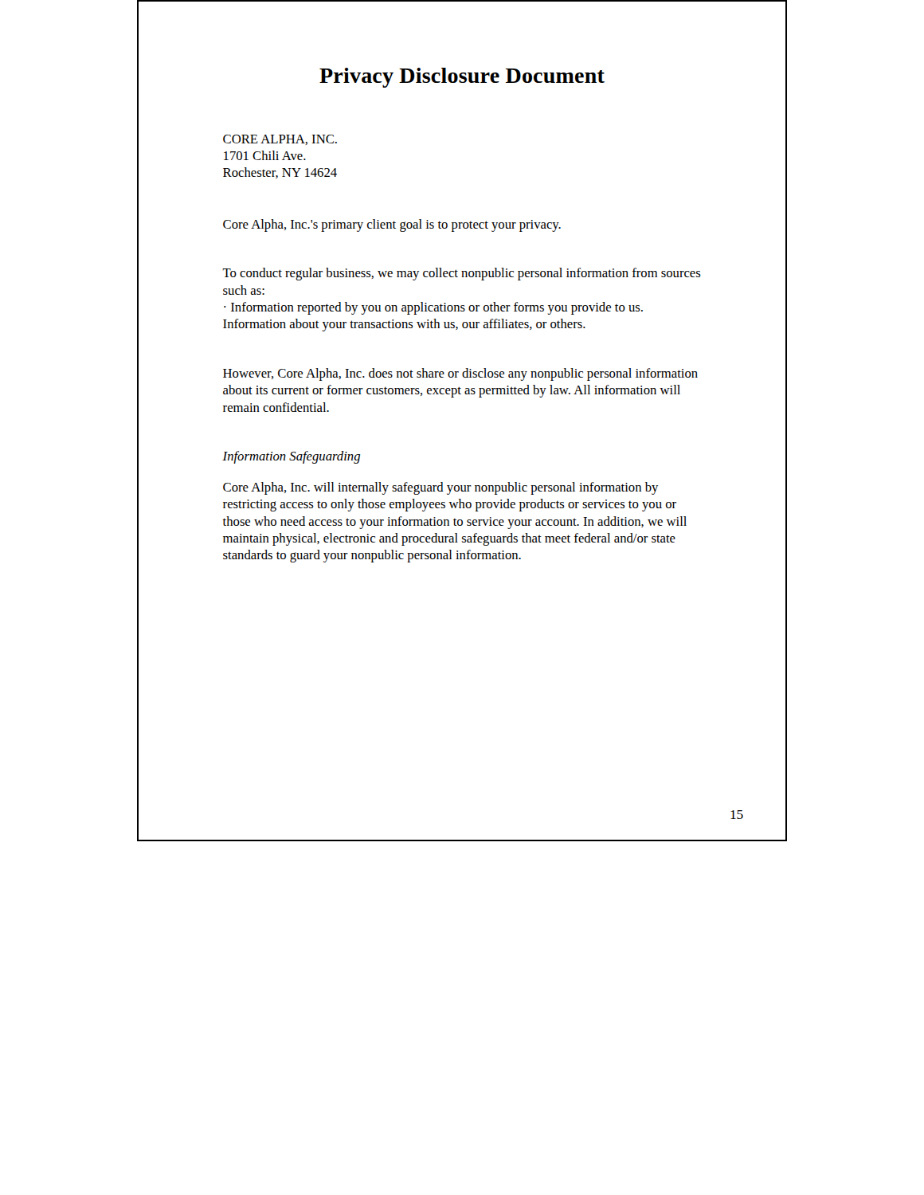Privacy Disclosure Document
CORE ALPHA, INC.
1701 Chili Ave.
Rochester, NY 14624
Core Alpha, Inc.'s primary client goal is to protect your privacy.
To conduct regular business, we may collect nonpublic personal information from sources such as:
· Information reported by you on applications or other forms you provide to us.
Information about your transactions with us, our affiliates, or others.
However, Core Alpha, Inc. does not share or disclose any nonpublic personal information about its current or former customers, except as permitted by law. All information will remain confidential.
Information Safeguarding
Core Alpha, Inc. will internally safeguard your nonpublic personal information by restricting access to only those employees who provide products or services to you or those who need access to your information to service your account. In addition, we will maintain physical, electronic and procedural safeguards that meet federal and/or state standards to guard your nonpublic personal information.
15